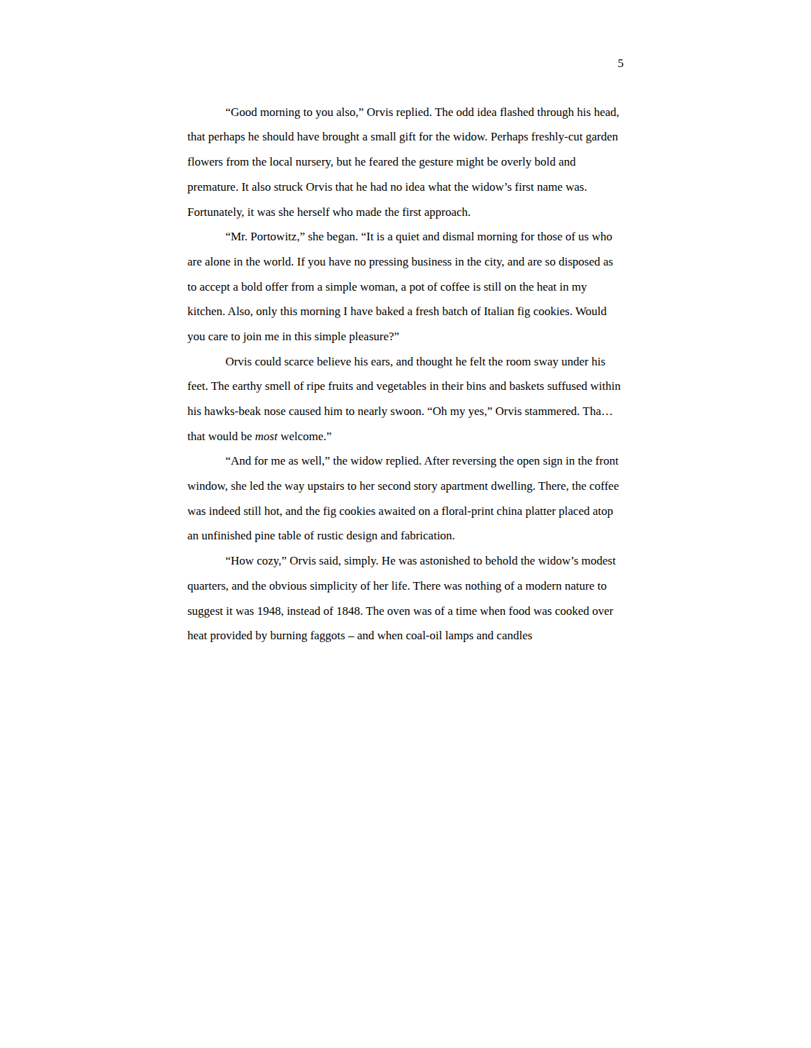5
“Good morning to you also,” Orvis replied. The odd idea flashed through his head, that perhaps he should have brought a small gift for the widow. Perhaps freshly-cut garden flowers from the local nursery, but he feared the gesture might be overly bold and premature. It also struck Orvis that he had no idea what the widow’s first name was. Fortunately, it was she herself who made the first approach.
“Mr. Portowitz,” she began. “It is a quiet and dismal morning for those of us who are alone in the world. If you have no pressing business in the city, and are so disposed as to accept a bold offer from a simple woman, a pot of coffee is still on the heat in my kitchen. Also, only this morning I have baked a fresh batch of Italian fig cookies. Would you care to join me in this simple pleasure?”
Orvis could scarce believe his ears, and thought he felt the room sway under his feet. The earthy smell of ripe fruits and vegetables in their bins and baskets suffused within his hawks-beak nose caused him to nearly swoon. “Oh my yes,” Orvis stammered. Tha…that would be most welcome.”
“And for me as well,” the widow replied. After reversing the open sign in the front window, she led the way upstairs to her second story apartment dwelling. There, the coffee was indeed still hot, and the fig cookies awaited on a floral-print china platter placed atop an unfinished pine table of rustic design and fabrication.
“How cozy,” Orvis said, simply. He was astonished to behold the widow’s modest quarters, and the obvious simplicity of her life. There was nothing of a modern nature to suggest it was 1948, instead of 1848. The oven was of a time when food was cooked over heat provided by burning faggots – and when coal-oil lamps and candles